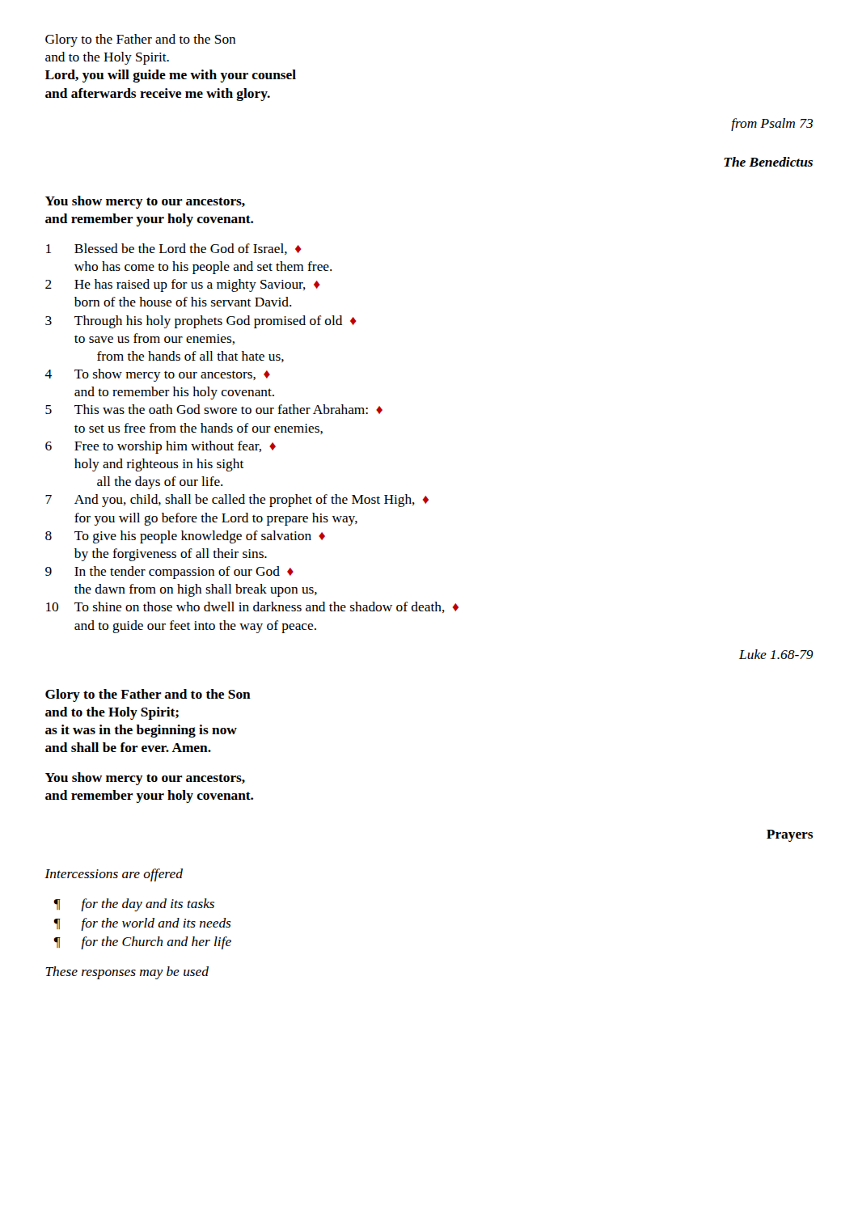Glory to the Father and to the Son
and to the Holy Spirit.
Lord, you will guide me with your counsel
and afterwards receive me with glory.
from Psalm 73
The Benedictus
You show mercy to our ancestors,
and remember your holy covenant.
| 1 | Blessed be the Lord the God of Israel, ♦ who has come to his people and set them free. |
| 2 | He has raised up for us a mighty Saviour, ♦ born of the house of his servant David. |
| 3 | Through his holy prophets God promised of old ♦ to save us from our enemies, from the hands of all that hate us, |
| 4 | To show mercy to our ancestors, ♦ and to remember his holy covenant. |
| 5 | This was the oath God swore to our father Abraham: ♦ to set us free from the hands of our enemies, |
| 6 | Free to worship him without fear, ♦ holy and righteous in his sight all the days of our life. |
| 7 | And you, child, shall be called the prophet of the Most High, ♦ for you will go before the Lord to prepare his way, |
| 8 | To give his people knowledge of salvation ♦ by the forgiveness of all their sins. |
| 9 | In the tender compassion of our God ♦ the dawn from on high shall break upon us, |
| 10 | To shine on those who dwell in darkness and the shadow of death, ♦ and to guide our feet into the way of peace. |
Luke 1.68-79
Glory to the Father and to the Son
and to the Holy Spirit;
as it was in the beginning is now
and shall be for ever. Amen.
You show mercy to our ancestors,
and remember your holy covenant.
Prayers
Intercessions are offered
for the day and its tasks
for the world and its needs
for the Church and her life
These responses may be used